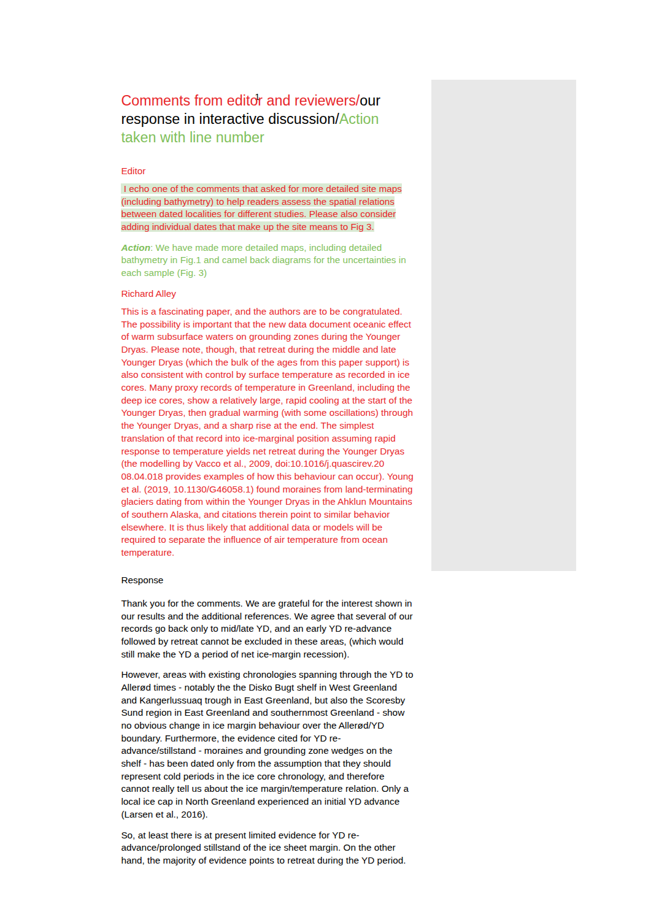1
Comments from editor and reviewers/our response in interactive discussion/Action taken with line number
Editor
I echo one of the comments that asked for more detailed site maps (including bathymetry) to help readers assess the spatial relations between dated localities for different studies. Please also consider adding individual dates that make up the site means to Fig 3.
Action: We have made more detailed maps, including detailed bathymetry in Fig.1 and camel back diagrams for the uncertainties in each sample (Fig. 3)
Richard Alley
This is a fascinating paper, and the authors are to be congratulated. The possibility is important that the new data document oceanic effect of warm subsurface waters on grounding zones during the Younger Dryas. Please note, though, that retreat during the middle and late Younger Dryas (which the bulk of the ages from this paper support) is also consistent with control by surface temperature as recorded in ice cores. Many proxy records of temperature in Greenland, including the deep ice cores, show a relatively large, rapid cooling at the start of the Younger Dryas, then gradual warming (with some oscillations) through the Younger Dryas, and a sharp rise at the end. The simplest translation of that record into ice-marginal position assuming rapid response to temperature yields net retreat during the Younger Dryas (the modelling by Vacco et al., 2009, doi:10.1016/j.quascirev.20 08.04.018 provides examples of how this behaviour can occur). Young et al. (2019, 10.1130/G46058.1) found moraines from land-terminating glaciers dating from within the Younger Dryas in the Ahklun Mountains of southern Alaska, and citations therein point to similar behavior elsewhere. It is thus likely that additional data or models will be required to separate the influence of air temperature from ocean temperature.
Response
Thank you for the comments. We are grateful for the interest shown in our results and the additional references. We agree that several of our records go back only to mid/late YD, and an early YD re-advance followed by retreat cannot be excluded in these areas, (which would still make the YD a period of net ice-margin recession).
However, areas with existing chronologies spanning through the YD to Allerød times - notably the the Disko Bugt shelf in West Greenland and Kangerlussuaq trough in East Greenland, but also the Scoresby Sund region in East Greenland and southernmost Greenland - show no obvious change in ice margin behaviour over the Allerød/YD boundary. Furthermore, the evidence cited for YD re-advance/stillstand - moraines and grounding zone wedges on the shelf - has been dated only from the assumption that they should represent cold periods in the ice core chronology, and therefore cannot really tell us about the ice margin/temperature relation. Only a local ice cap in North Greenland experienced an initial YD advance (Larsen et al., 2016).
So, at least there is at present limited evidence for YD re-advance/prolonged stillstand of the ice sheet margin. On the other hand, the majority of evidence points to retreat during the YD period.